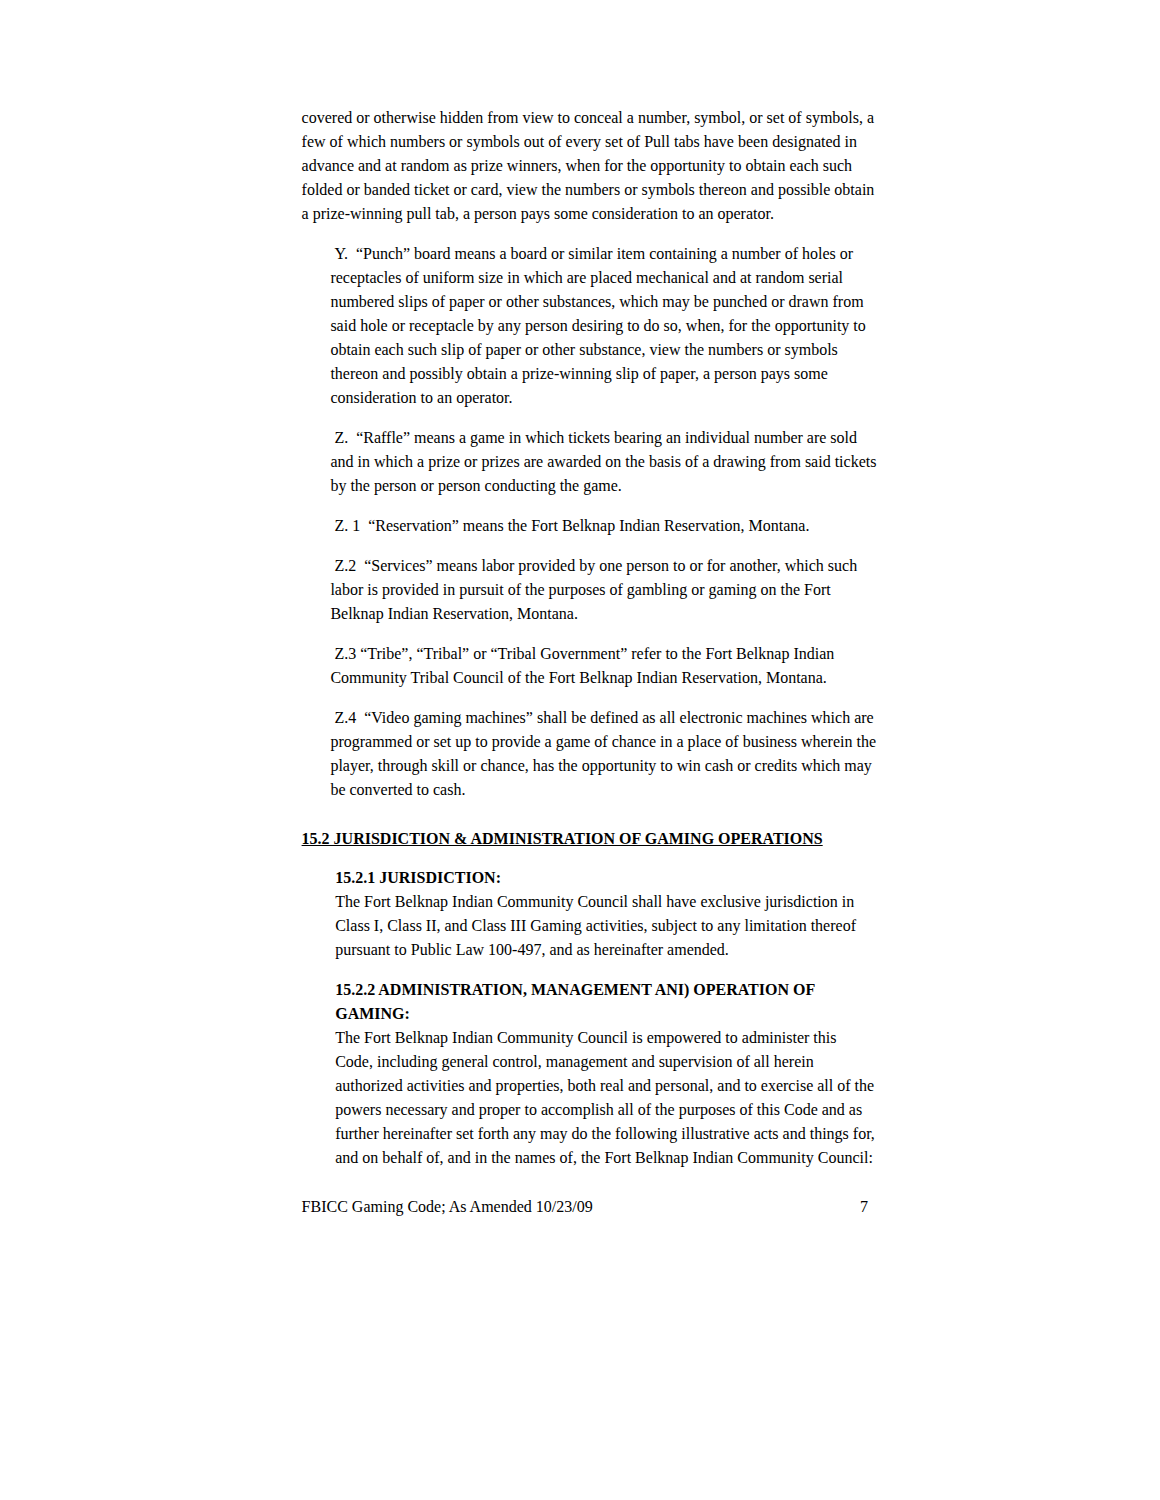covered or otherwise hidden from view to conceal a number, symbol, or set of symbols, a few of which numbers or symbols out of every set of Pull tabs have been designated in advance and at random as prize winners, when for the opportunity to obtain each such folded or banded ticket or card, view the numbers or symbols thereon and possible obtain a prize-winning pull tab, a person pays some consideration to an operator.
Y. “Punch” board means a board or similar item containing a number of holes or receptacles of uniform size in which are placed mechanical and at random serial numbered slips of paper or other substances, which may be punched or drawn from said hole or receptacle by any person desiring to do so, when, for the opportunity to obtain each such slip of paper or other substance, view the numbers or symbols thereon and possibly obtain a prize-winning slip of paper, a person pays some consideration to an operator.
Z. “Raffle” means a game in which tickets bearing an individual number are sold and in which a prize or prizes are awarded on the basis of a drawing from said tickets by the person or person conducting the game.
Z. 1 “Reservation” means the Fort Belknap Indian Reservation, Montana.
Z.2 “Services” means labor provided by one person to or for another, which such labor is provided in pursuit of the purposes of gambling or gaming on the Fort Belknap Indian Reservation, Montana.
Z.3 “Tribe”, “Tribal” or “Tribal Government” refer to the Fort Belknap Indian Community Tribal Council of the Fort Belknap Indian Reservation, Montana.
Z.4 “Video gaming machines” shall be defined as all electronic machines which are programmed or set up to provide a game of chance in a place of business wherein the player, through skill or chance, has the opportunity to win cash or credits which may be converted to cash.
15.2 JURISDICTION & ADMINISTRATION OF GAMING OPERATIONS
15.2.1 JURISDICTION:
The Fort Belknap Indian Community Council shall have exclusive jurisdiction in Class I, Class II, and Class III Gaming activities, subject to any limitation thereof pursuant to Public Law 100-497, and as hereinafter amended.
15.2.2 ADMINISTRATION, MANAGEMENT ANI) OPERATION OF GAMING:
The Fort Belknap Indian Community Council is empowered to administer this Code, including general control, management and supervision of all herein authorized activities and properties, both real and personal, and to exercise all of the powers necessary and proper to accomplish all of the purposes of this Code and as further hereinafter set forth any may do the following illustrative acts and things for, and on behalf of, and in the names of, the Fort Belknap Indian Community Council:
FBICC Gaming Code; As Amended 10/23/09 7